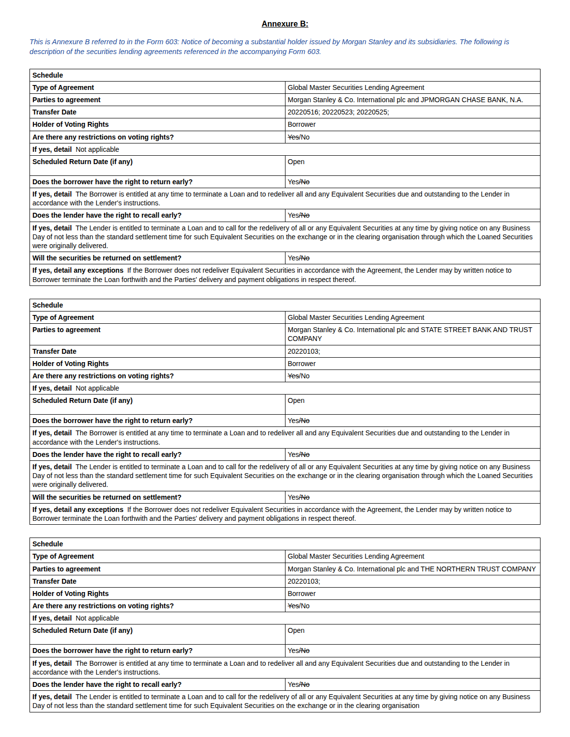Annexure B:
This is Annexure B referred to in the Form 603: Notice of becoming a substantial holder issued by Morgan Stanley and its subsidiaries. The following is description of the securities lending agreements referenced in the accompanying Form 603.
| Schedule |
| Type of Agreement | Global Master Securities Lending Agreement |
| Parties to agreement | Morgan Stanley & Co. International plc and JPMORGAN CHASE BANK, N.A. |
| Transfer Date | 20220516; 20220523; 20220525; |
| Holder of Voting Rights | Borrower |
| Are there any restrictions on voting rights? | Yes /No |
| If yes, detail Not applicable |
| Scheduled Return Date (if any) | Open |
| Does the borrower have the right to return early? | Yes /No |
| If yes, detail The Borrower is entitled at any time to terminate a Loan and to redeliver all and any Equivalent Securities due and outstanding to the Lender in accordance with the Lender's instructions. |
| Does the lender have the right to recall early? | Yes /No |
| If yes, detail The Lender is entitled to terminate a Loan and to call for the redelivery of all or any Equivalent Securities at any time by giving notice on any Business Day of not less than the standard settlement time for such Equivalent Securities on the exchange or in the clearing organisation through which the Loaned Securities were originally delivered. |
| Will the securities be returned on settlement? | Yes /No |
| If yes, detail any exceptions If the Borrower does not redeliver Equivalent Securities in accordance with the Agreement, the Lender may by written notice to Borrower terminate the Loan forthwith and the Parties' delivery and payment obligations in respect thereof. |
| Schedule |
| Type of Agreement | Global Master Securities Lending Agreement |
| Parties to agreement | Morgan Stanley & Co. International plc and STATE STREET BANK AND TRUST COMPANY |
| Transfer Date | 20220103; |
| Holder of Voting Rights | Borrower |
| Are there any restrictions on voting rights? | Yes /No |
| If yes, detail Not applicable |
| Scheduled Return Date (if any) | Open |
| Does the borrower have the right to return early? | Yes /No |
| If yes, detail The Borrower is entitled at any time to terminate a Loan and to redeliver all and any Equivalent Securities due and outstanding to the Lender in accordance with the Lender's instructions. |
| Does the lender have the right to recall early? | Yes /No |
| If yes, detail The Lender is entitled to terminate a Loan and to call for the redelivery of all or any Equivalent Securities at any time by giving notice on any Business Day of not less than the standard settlement time for such Equivalent Securities on the exchange or in the clearing organisation through which the Loaned Securities were originally delivered. |
| Will the securities be returned on settlement? | Yes /No |
| If yes, detail any exceptions If the Borrower does not redeliver Equivalent Securities in accordance with the Agreement, the Lender may by written notice to Borrower terminate the Loan forthwith and the Parties' delivery and payment obligations in respect thereof. |
| Schedule |
| Type of Agreement | Global Master Securities Lending Agreement |
| Parties to agreement | Morgan Stanley & Co. International plc and THE NORTHERN TRUST COMPANY |
| Transfer Date | 20220103; |
| Holder of Voting Rights | Borrower |
| Are there any restrictions on voting rights? | Yes /No |
| If yes, detail Not applicable |
| Scheduled Return Date (if any) | Open |
| Does the borrower have the right to return early? | Yes /No |
| If yes, detail The Borrower is entitled at any time to terminate a Loan and to redeliver all and any Equivalent Securities due and outstanding to the Lender in accordance with the Lender's instructions. |
| Does the lender have the right to recall early? | Yes /No |
| If yes, detail The Lender is entitled to terminate a Loan and to call for the redelivery of all or any Equivalent Securities at any time by giving notice on any Business Day of not less than the standard settlement time for such Equivalent Securities on the exchange or in the clearing organisation |